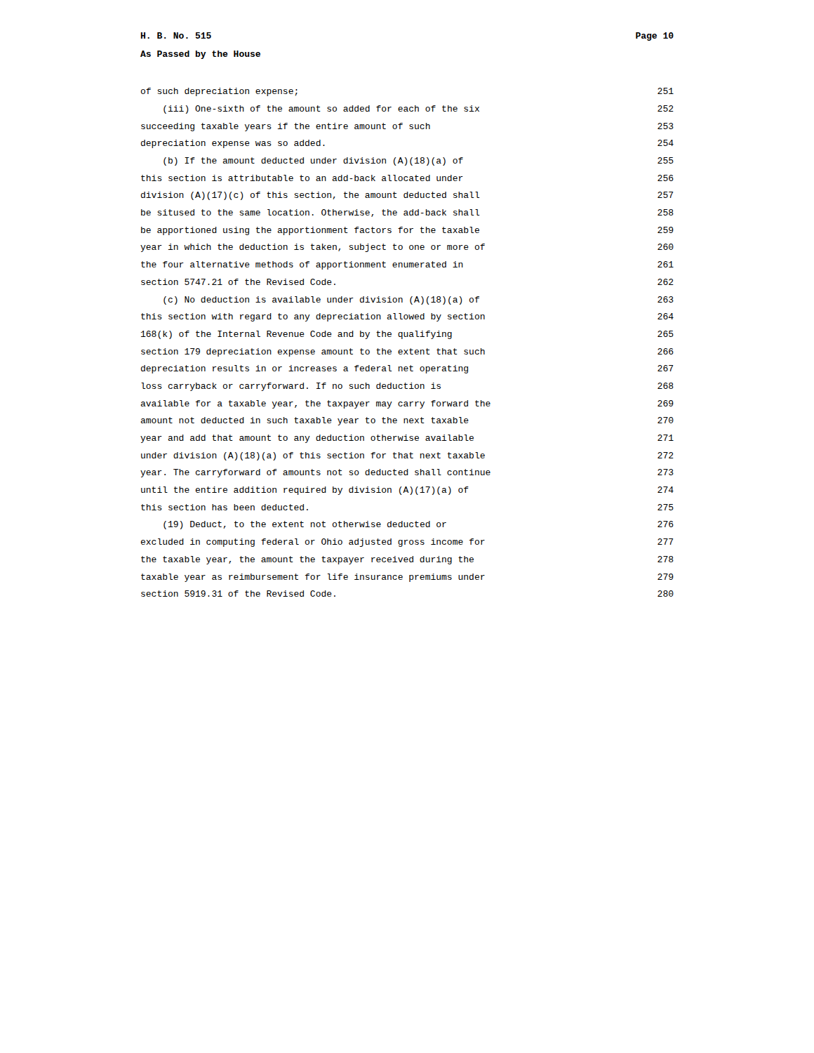H. B. No. 515 Page 10
As Passed by the House
of such depreciation expense; 251
(iii) One-sixth of the amount so added for each of the six 252
succeeding taxable years if the entire amount of such 253
depreciation expense was so added. 254
(b) If the amount deducted under division (A)(18)(a) of 255
this section is attributable to an add-back allocated under 256
division (A)(17)(c) of this section, the amount deducted shall 257
be sitused to the same location. Otherwise, the add-back shall 258
be apportioned using the apportionment factors for the taxable 259
year in which the deduction is taken, subject to one or more of 260
the four alternative methods of apportionment enumerated in 261
section 5747.21 of the Revised Code. 262
(c) No deduction is available under division (A)(18)(a) of 263
this section with regard to any depreciation allowed by section 264
168(k) of the Internal Revenue Code and by the qualifying 265
section 179 depreciation expense amount to the extent that such 266
depreciation results in or increases a federal net operating 267
loss carryback or carryforward. If no such deduction is 268
available for a taxable year, the taxpayer may carry forward the 269
amount not deducted in such taxable year to the next taxable 270
year and add that amount to any deduction otherwise available 271
under division (A)(18)(a) of this section for that next taxable 272
year. The carryforward of amounts not so deducted shall continue 273
until the entire addition required by division (A)(17)(a) of 274
this section has been deducted. 275
(19) Deduct, to the extent not otherwise deducted or 276
excluded in computing federal or Ohio adjusted gross income for 277
the taxable year, the amount the taxpayer received during the 278
taxable year as reimbursement for life insurance premiums under 279
section 5919.31 of the Revised Code. 280